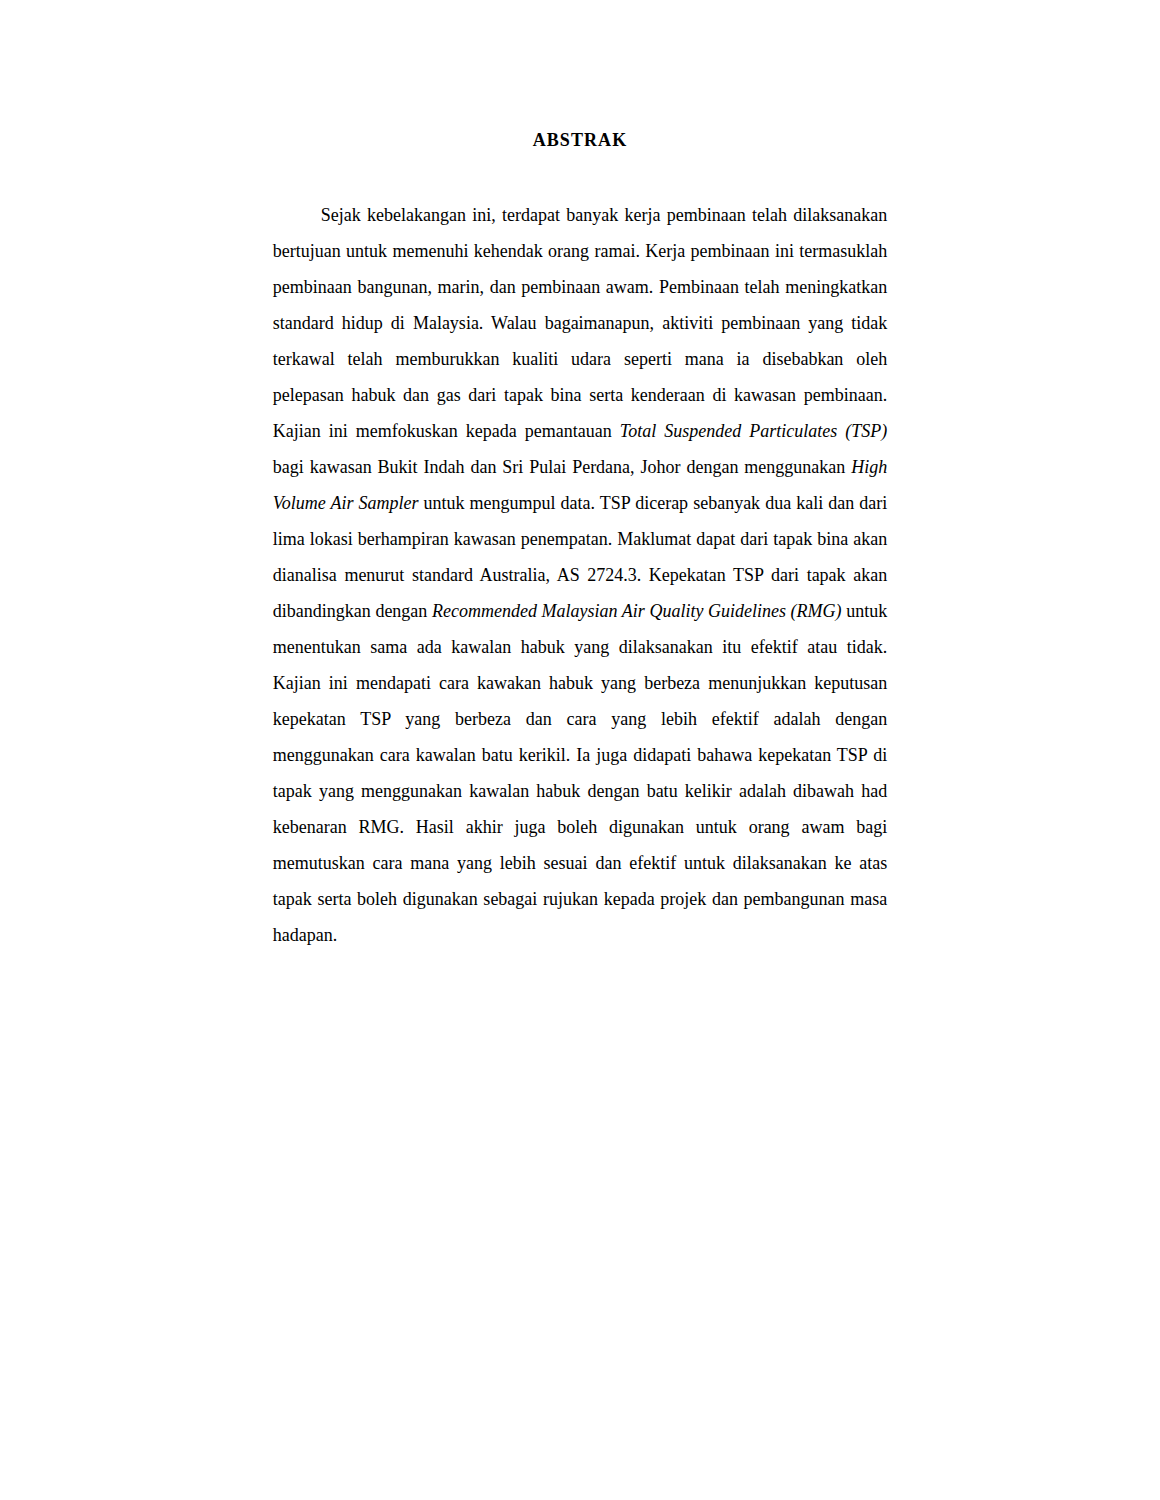ABSTRAK
Sejak kebelakangan ini, terdapat banyak kerja pembinaan telah dilaksanakan bertujuan untuk memenuhi kehendak orang ramai. Kerja pembinaan ini termasuklah pembinaan bangunan, marin, dan pembinaan awam. Pembinaan telah meningkatkan standard hidup di Malaysia. Walau bagaimanapun, aktiviti pembinaan yang tidak terkawal telah memburukkan kualiti udara seperti mana ia disebabkan oleh pelepasan habuk dan gas dari tapak bina serta kenderaan di kawasan pembinaan. Kajian ini memfokuskan kepada pemantauan Total Suspended Particulates (TSP) bagi kawasan Bukit Indah dan Sri Pulai Perdana, Johor dengan menggunakan High Volume Air Sampler untuk mengumpul data. TSP dicerap sebanyak dua kali dan dari lima lokasi berhampiran kawasan penempatan. Maklumat dapat dari tapak bina akan dianalisa menurut standard Australia, AS 2724.3. Kepekatan TSP dari tapak akan dibandingkan dengan Recommended Malaysian Air Quality Guidelines (RMG) untuk menentukan sama ada kawalan habuk yang dilaksanakan itu efektif atau tidak. Kajian ini mendapati cara kawakan habuk yang berbeza menunjukkan keputusan kepekatan TSP yang berbeza dan cara yang lebih efektif adalah dengan menggunakan cara kawalan batu kerikil. Ia juga didapati bahawa kepekatan TSP di tapak yang menggunakan kawalan habuk dengan batu kelikir adalah dibawah had kebenaran RMG. Hasil akhir juga boleh digunakan untuk orang awam bagi memutuskan cara mana yang lebih sesuai dan efektif untuk dilaksanakan ke atas tapak serta boleh digunakan sebagai rujukan kepada projek dan pembangunan masa hadapan.